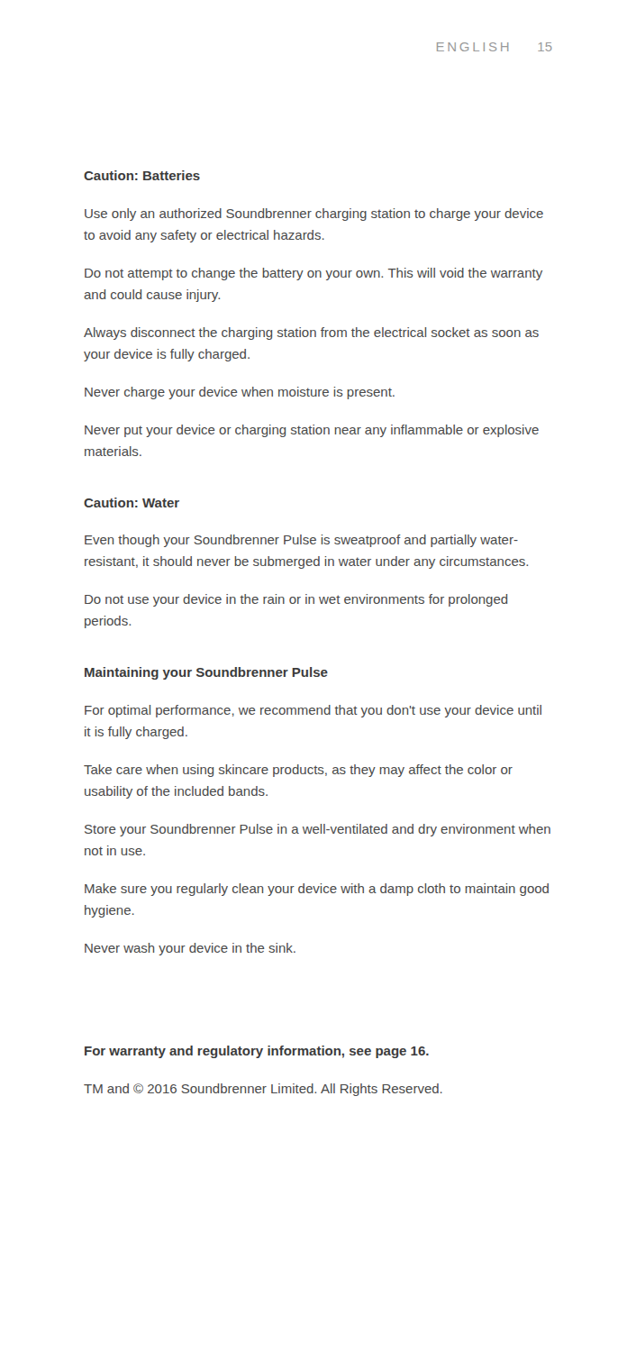ENGLISH 15
Caution: Batteries
Use only an authorized Soundbrenner charging station to charge your device to avoid any safety or electrical hazards.
Do not attempt to change the battery on your own. This will void the warranty and could cause injury.
Always disconnect the charging station from the electrical socket as soon as your device is fully charged.
Never charge your device when moisture is present.
Never put your device or charging station near any inflammable or explosive materials.
Caution: Water
Even though your Soundbrenner Pulse is sweatproof and partially water-resistant, it should never be submerged in water under any circumstances.
Do not use your device in the rain or in wet environments for prolonged periods.
Maintaining your Soundbrenner Pulse
For optimal performance, we recommend that you don't use your device until it is fully charged.
Take care when using skincare products, as they may affect the color or usability of the included bands.
Store your Soundbrenner Pulse in a well-ventilated and dry environment when not in use.
Make sure you regularly clean your device with a damp cloth to maintain good hygiene.
Never wash your device in the sink.
For warranty and regulatory information, see page 16.
TM and © 2016 Soundbrenner Limited. All Rights Reserved.